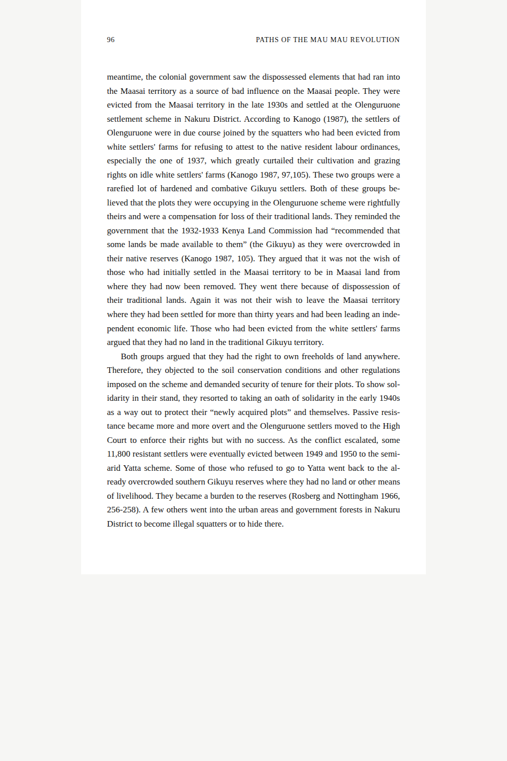96 Paths of the Mau Mau Revolution
meantime, the colonial government saw the dispossessed elements that had ran into the Maasai territory as a source of bad influence on the Maasai people. They were evicted from the Maasai territory in the late 1930s and settled at the Olenguruone settlement scheme in Nakuru District. According to Kanogo (1987), the settlers of Olenguruone were in due course joined by the squatters who had been evicted from white settlers' farms for refusing to attest to the native resident labour ordinances, especially the one of 1937, which greatly curtailed their cultivation and grazing rights on idle white settlers' farms (Kanogo 1987, 97,105). These two groups were a rarefied lot of hardened and combative Gikuyu settlers. Both of these groups believed that the plots they were occupying in the Olenguruone scheme were rightfully theirs and were a compensation for loss of their traditional lands. They reminded the government that the 1932-1933 Kenya Land Commission had “recommended that some lands be made available to them” (the Gikuyu) as they were overcrowded in their native reserves (Kanogo 1987, 105). They argued that it was not the wish of those who had initially settled in the Maasai territory to be in Maasai land from where they had now been removed. They went there because of dispossession of their traditional lands. Again it was not their wish to leave the Maasai territory where they had been settled for more than thirty years and had been leading an independent economic life. Those who had been evicted from the white settlers' farms argued that they had no land in the traditional Gikuyu territory.
Both groups argued that they had the right to own freeholds of land anywhere. Therefore, they objected to the soil conservation conditions and other regulations imposed on the scheme and demanded security of tenure for their plots. To show solidarity in their stand, they resorted to taking an oath of solidarity in the early 1940s as a way out to protect their “newly acquired plots” and themselves. Passive resistance became more and more overt and the Olenguruone settlers moved to the High Court to enforce their rights but with no success. As the conflict escalated, some 11,800 resistant settlers were eventually evicted between 1949 and 1950 to the semi-arid Yatta scheme. Some of those who refused to go to Yatta went back to the already overcrowded southern Gikuyu reserves where they had no land or other means of livelihood. They became a burden to the reserves (Rosberg and Nottingham 1966, 256-258). A few others went into the urban areas and government forests in Nakuru District to become illegal squatters or to hide there.